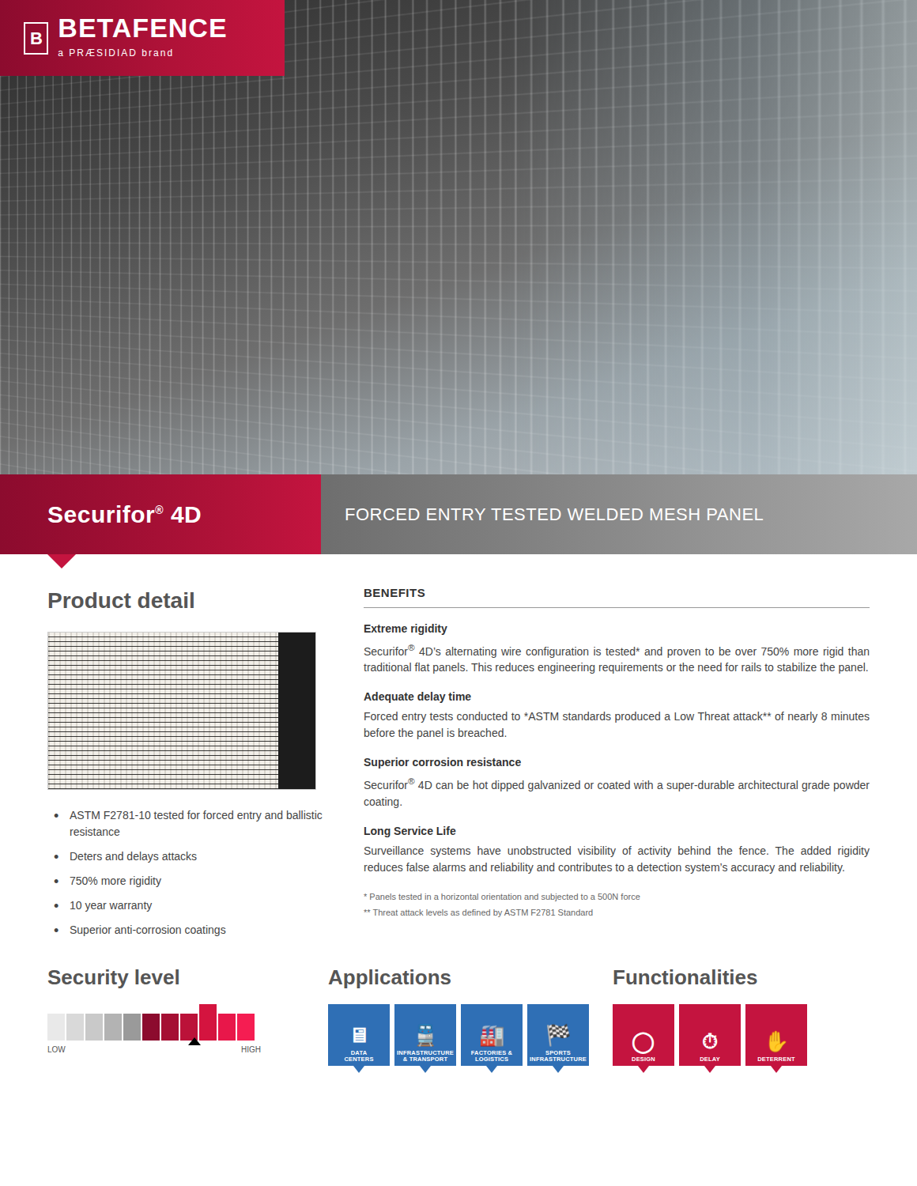B BETAFENCE
a PRÆSIDIAD brand
Securifor® 4D
FORCED ENTRY TESTED WELDED MESH PANEL
Product detail
ASTM F2781-10 tested for forced entry and ballistic resistance
Deters and delays attacks
750% more rigidity
10 year warranty
Superior anti-corrosion coatings
BENEFITS
Extreme rigidity
Securifor® 4D’s alternating wire configuration is tested* and proven to be over 750% more rigid than traditional flat panels. This reduces engineering requirements or the need for rails to stabilize the panel.
Adequate delay time
Forced entry tests conducted to *ASTM standards produced a Low Threat attack** of nearly 8 minutes before the panel is breached.
Superior corrosion resistance
Securifor® 4D can be hot dipped galvanized or coated with a super-durable architectural grade powder coating.
Long Service Life
Surveillance systems have unobstructed visibility of activity behind the fence. The added rigidity reduces false alarms and reliability and contributes to a detection system’s accuracy and reliability.
* Panels tested in a horizontal orientation and subjected to a 500N force
** Threat attack levels as defined by ASTM F2781 Standard
Security level
LOW HIGH
Applications
🖥DATA
CENTERS
🚆INFRASTRUCTURE
& TRANSPORT
🏭FACTORIES &
LOGISTICS
🏁SPORTS
INFRASTRUCTURE
Functionalities
◯DESIGN
⏱DELAY
✋DETERRENT